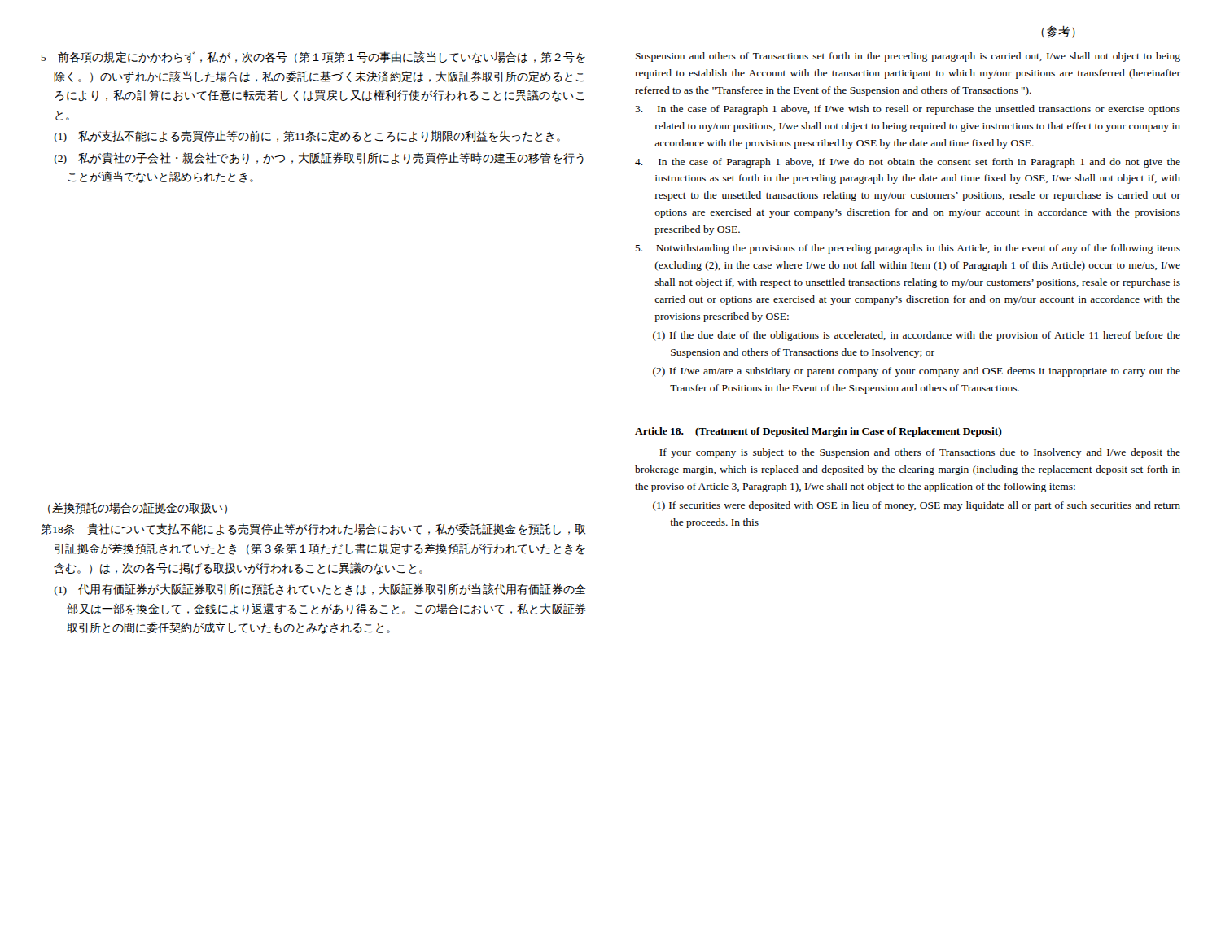（参考）
5　前各項の規定にかかわらず，私が，次の各号（第１項第１号の事由に該当していない場合は，第２号を除く。）のいずれかに該当した場合は，私の委託に基づく未決済約定は，大阪証券取引所の定めるところにより，私の計算において任意に転売若しくは買戻し又は権利行使が行われることに異議のないこと。
(1)　私が支払不能による売買停止等の前に，第11条に定めるところにより期限の利益を失ったとき。
(2)　私が貴社の子会社・親会社であり，かつ，大阪証券取引所により売買停止等時の建玉の移管を行うことが適当でないと認められたとき。
（差換預託の場合の証拠金の取扱い）
第18条　貴社について支払不能による売買停止等が行われた場合において，私が委託証拠金を預託し，取引証拠金が差換預託されていたとき（第３条第１項ただし書に規定する差換預託が行われていたときを含む。）は，次の各号に掲げる取扱いが行われることに異議のないこと。
(1)　代用有価証券が大阪証券取引所に預託されていたときは，大阪証券取引所が当該代用有価証券の全部又は一部を換金して，金銭により返還することがあり得ること。この場合において，私と大阪証券取引所との間に委任契約が成立していたものとみなされること。
Suspension and others of Transactions set forth in the preceding paragraph is carried out, I/we shall not object to being required to establish the Account with the transaction participant to which my/our positions are transferred (hereinafter referred to as the "Transferee in the Event of the Suspension and others of Transactions ").
3.　In the case of Paragraph 1 above, if I/we wish to resell or repurchase the unsettled transactions or exercise options related to my/our positions, I/we shall not object to being required to give instructions to that effect to your company in accordance with the provisions prescribed by OSE by the date and time fixed by OSE.
4.　In the case of Paragraph 1 above, if I/we do not obtain the consent set forth in Paragraph 1 and do not give the instructions as set forth in the preceding paragraph by the date and time fixed by OSE, I/we shall not object if, with respect to the unsettled transactions relating to my/our customers’ positions, resale or repurchase is carried out or options are exercised at your company’s discretion for and on my/our account in accordance with the provisions prescribed by OSE.
5.　Notwithstanding the provisions of the preceding paragraphs in this Article, in the event of any of the following items (excluding (2), in the case where I/we do not fall within Item (1) of Paragraph 1 of this Article) occur to me/us, I/we shall not object if, with respect to unsettled transactions relating to my/our customers’ positions, resale or repurchase is carried out or options are exercised at your company’s discretion for and on my/our account in accordance with the provisions prescribed by OSE:
(1) If the due date of the obligations is accelerated, in accordance with the provision of Article 11 hereof before the Suspension and others of Transactions due to Insolvency; or
(2) If I/we am/are a subsidiary or parent company of your company and OSE deems it inappropriate to carry out the Transfer of Positions in the Event of the Suspension and others of Transactions.
Article 18.　(Treatment of Deposited Margin in Case of Replacement Deposit)
If your company is subject to the Suspension and others of Transactions due to Insolvency and I/we deposit the brokerage margin, which is replaced and deposited by the clearing margin (including the replacement deposit set forth in the proviso of Article 3, Paragraph 1), I/we shall not object to the application of the following items:
(1) If securities were deposited with OSE in lieu of money, OSE may liquidate all or part of such securities and return the proceeds. In this